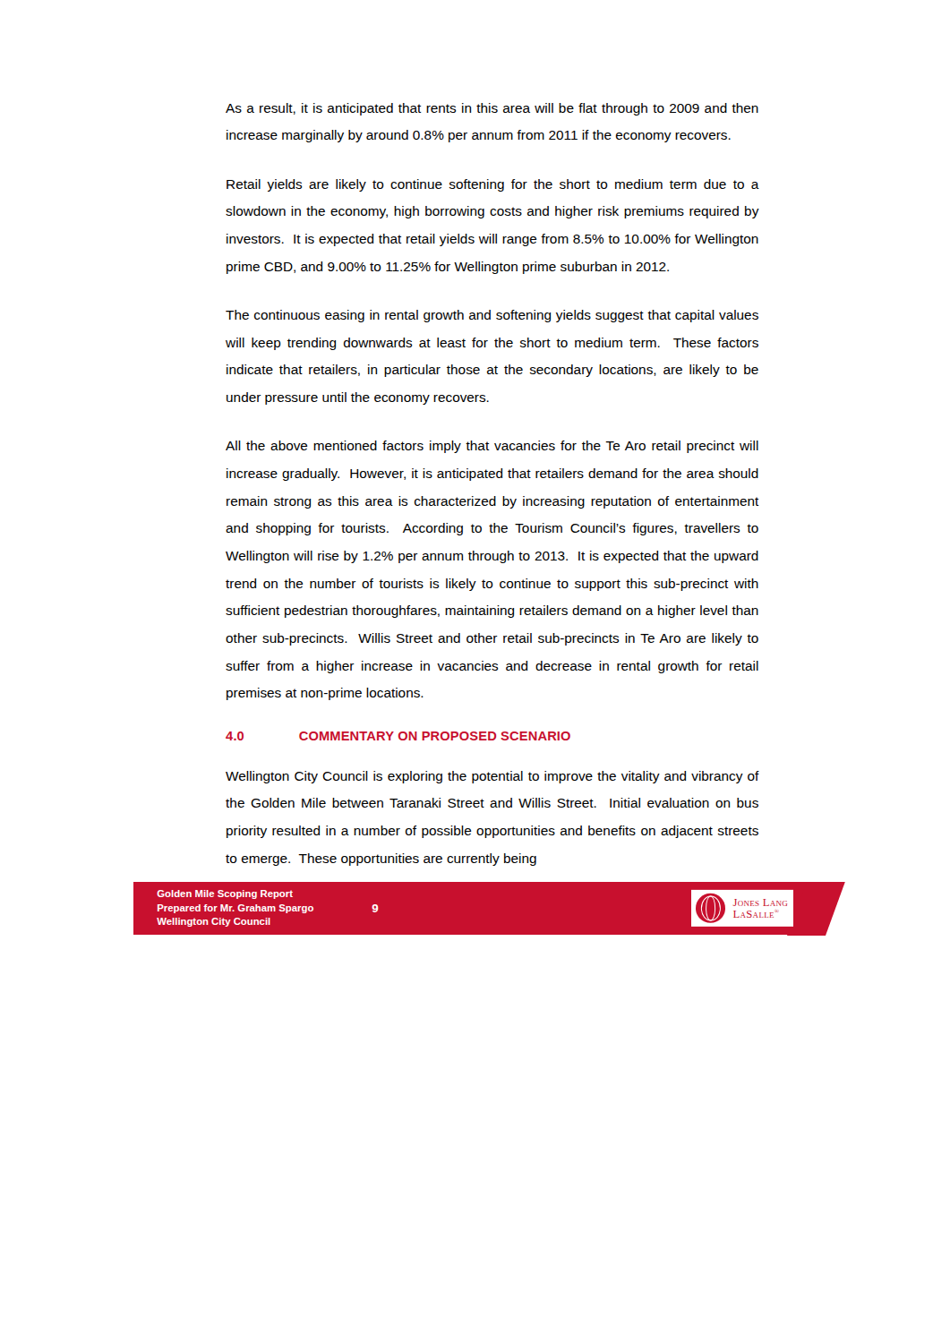As a result, it is anticipated that rents in this area will be flat through to 2009 and then increase marginally by around 0.8% per annum from 2011 if the economy recovers.
Retail yields are likely to continue softening for the short to medium term due to a slowdown in the economy, high borrowing costs and higher risk premiums required by investors. It is expected that retail yields will range from 8.5% to 10.00% for Wellington prime CBD, and 9.00% to 11.25% for Wellington prime suburban in 2012.
The continuous easing in rental growth and softening yields suggest that capital values will keep trending downwards at least for the short to medium term. These factors indicate that retailers, in particular those at the secondary locations, are likely to be under pressure until the economy recovers.
All the above mentioned factors imply that vacancies for the Te Aro retail precinct will increase gradually. However, it is anticipated that retailers demand for the area should remain strong as this area is characterized by increasing reputation of entertainment and shopping for tourists. According to the Tourism Council’s figures, travellers to Wellington will rise by 1.2% per annum through to 2013. It is expected that the upward trend on the number of tourists is likely to continue to support this sub-precinct with sufficient pedestrian thoroughfares, maintaining retailers demand on a higher level than other sub-precincts. Willis Street and other retail sub-precincts in Te Aro are likely to suffer from a higher increase in vacancies and decrease in rental growth for retail premises at non-prime locations.
4.0 COMMENTARY ON PROPOSED SCENARIO
Wellington City Council is exploring the potential to improve the vitality and vibrancy of the Golden Mile between Taranaki Street and Willis Street. Initial evaluation on bus priority resulted in a number of possible opportunities and benefits on adjacent streets to emerge. These opportunities are currently being
Golden Mile Scoping Report
Prepared for Mr. Graham Spargo
Wellington City Council
9
Jones Lang LaSalle®